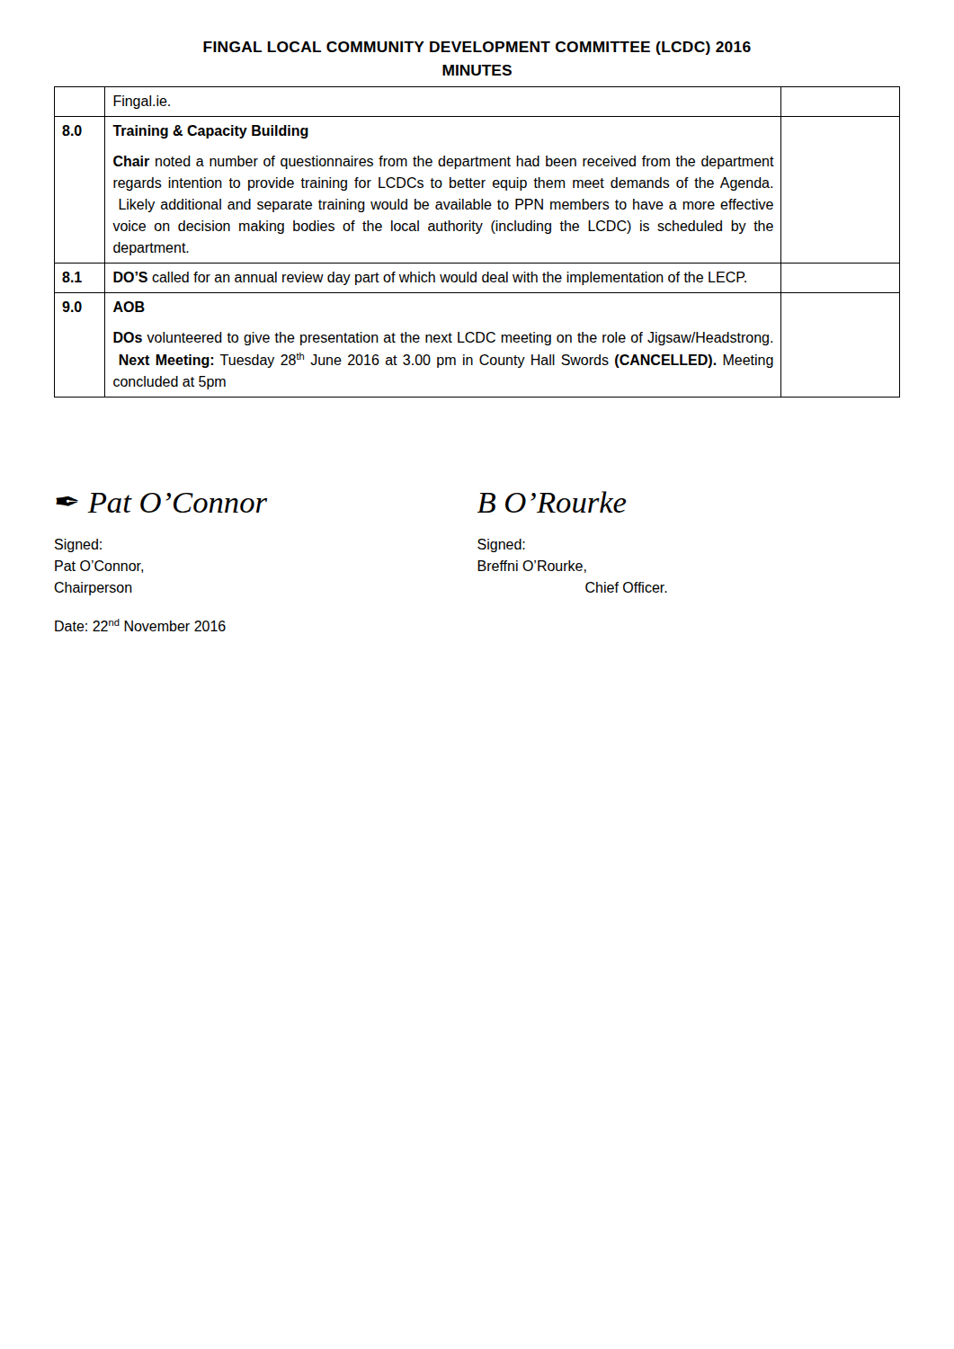FINGAL LOCAL COMMUNITY DEVELOPMENT COMMITTEE (LCDC) 2016
MINUTES
| | Fingal.ie. | |
| 8.0 | Training & Capacity Building Chair noted a number of questionnaires from the department had been received from the department regards intention to provide training for LCDCs to better equip them meet demands of the Agenda. Likely additional and separate training would be available to PPN members to have a more effective voice on decision making bodies of the local authority (including the LCDC) is scheduled by the department. | |
| 8.1 | DO’S called for an annual review day part of which would deal with the implementation of the LECP. | |
| 9.0 | AOB DOs volunteered to give the presentation at the next LCDC meeting on the role of Jigsaw/Headstrong. Next Meeting: Tuesday 28 th June 2016 at 3.00 pm in County Hall Swords (CANCELLED). Meeting concluded at 5pm | |
| ✒︎ Pat O’Connor Signed: Pat O’Connor, Chairperson Date: 22 nd November 2016 | B O’Rourke Signed: Breffni O’Rourke, Chief Officer. |